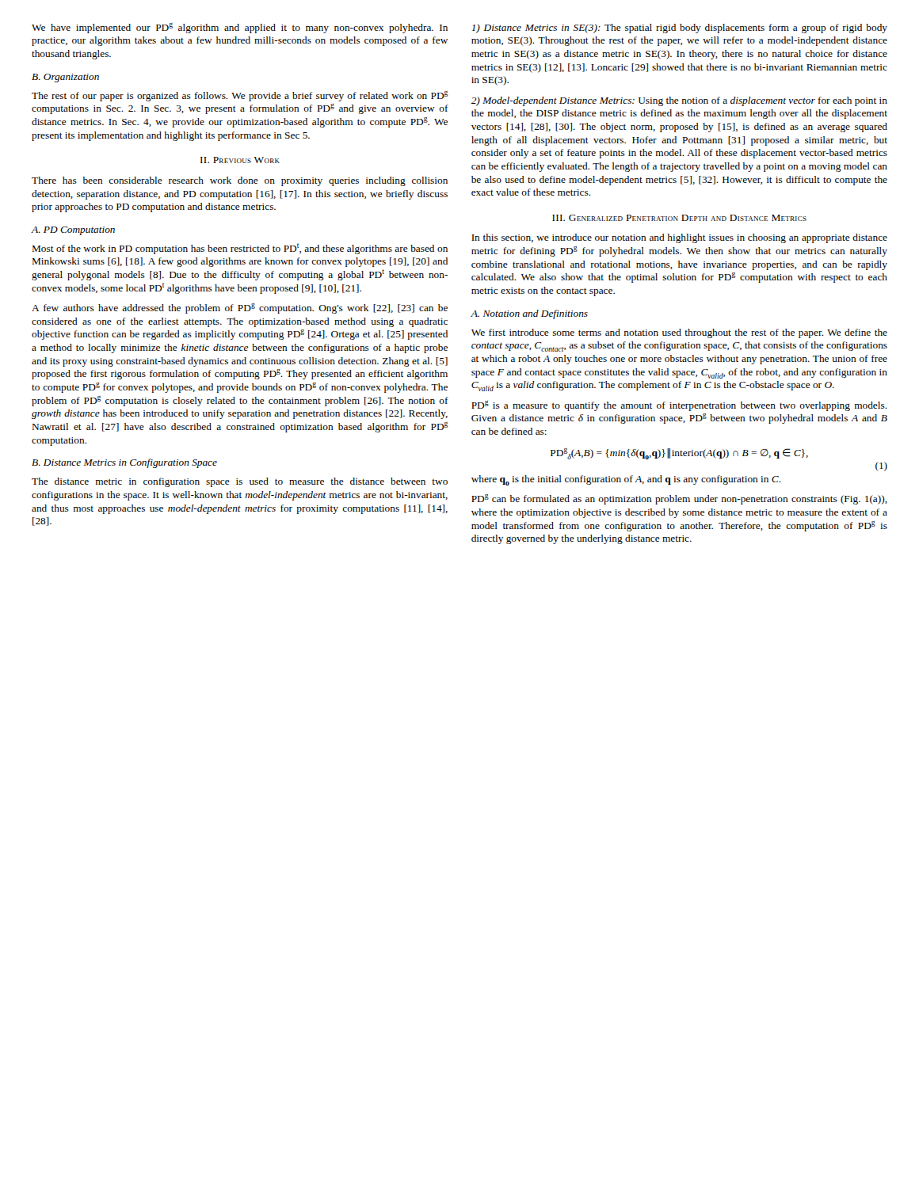We have implemented our PDg algorithm and applied it to many non-convex polyhedra. In practice, our algorithm takes about a few hundred milli-seconds on models composed of a few thousand triangles.
B. Organization
The rest of our paper is organized as follows. We provide a brief survey of related work on PDg computations in Sec. 2. In Sec. 3, we present a formulation of PDg and give an overview of distance metrics. In Sec. 4, we provide our optimization-based algorithm to compute PDg. We present its implementation and highlight its performance in Sec 5.
II. Previous Work
There has been considerable research work done on proximity queries including collision detection, separation distance, and PD computation [16], [17]. In this section, we briefly discuss prior approaches to PD computation and distance metrics.
A. PD Computation
Most of the work in PD computation has been restricted to PDt, and these algorithms are based on Minkowski sums [6], [18]. A few good algorithms are known for convex polytopes [19], [20] and general polygonal models [8]. Due to the difficulty of computing a global PDt between non-convex models, some local PDt algorithms have been proposed [9], [10], [21].
A few authors have addressed the problem of PDg computation. Ong's work [22], [23] can be considered as one of the earliest attempts. The optimization-based method using a quadratic objective function can be regarded as implicitly computing PDg [24]. Ortega et al. [25] presented a method to locally minimize the kinetic distance between the configurations of a haptic probe and its proxy using constraint-based dynamics and continuous collision detection. Zhang et al. [5] proposed the first rigorous formulation of computing PDg. They presented an efficient algorithm to compute PDg for convex polytopes, and provide bounds on PDg of non-convex polyhedra. The problem of PDg computation is closely related to the containment problem [26]. The notion of growth distance has been introduced to unify separation and penetration distances [22]. Recently, Nawratil et al. [27] have also described a constrained optimization based algorithm for PDg computation.
B. Distance Metrics in Configuration Space
The distance metric in configuration space is used to measure the distance between two configurations in the space. It is well-known that model-independent metrics are not bi-invariant, and thus most approaches use model-dependent metrics for proximity computations [11], [14], [28].
1) Distance Metrics in SE(3): The spatial rigid body displacements form a group of rigid body motion, SE(3). Throughout the rest of the paper, we will refer to a model-independent distance metric in SE(3) as a distance metric in SE(3). In theory, there is no natural choice for distance metrics in SE(3) [12], [13]. Loncaric [29] showed that there is no bi-invariant Riemannian metric in SE(3).
2) Model-dependent Distance Metrics: Using the notion of a displacement vector for each point in the model, the DISP distance metric is defined as the maximum length over all the displacement vectors [14], [28], [30]. The object norm, proposed by [15], is defined as an average squared length of all displacement vectors. Hofer and Pottmann [31] proposed a similar metric, but consider only a set of feature points in the model. All of these displacement vector-based metrics can be efficiently evaluated. The length of a trajectory travelled by a point on a moving model can be also used to define model-dependent metrics [5], [32]. However, it is difficult to compute the exact value of these metrics.
III. Generalized Penetration Depth and Distance Metrics
In this section, we introduce our notation and highlight issues in choosing an appropriate distance metric for defining PDg for polyhedral models. We then show that our metrics can naturally combine translational and rotational motions, have invariance properties, and can be rapidly calculated. We also show that the optimal solution for PDg computation with respect to each metric exists on the contact space.
A. Notation and Definitions
We first introduce some terms and notation used throughout the rest of the paper. We define the contact space, Ccontact, as a subset of the configuration space, C, that consists of the configurations at which a robot A only touches one or more obstacles without any penetration. The union of free space F and contact space constitutes the valid space, Cvalid, of the robot, and any configuration in Cvalid is a valid configuration. The complement of F in C is the C-obstacle space or O.
PDg is a measure to quantify the amount of interpenetration between two overlapping models. Given a distance metric δ in configuration space, PDg between two polyhedral models A and B can be defined as:
PDgδ(A,B) = {min{δ(qo,q)}∥interior(A(q)) ∩ B = ∅, q ∈ C}, (1)
where qo is the initial configuration of A, and q is any configuration in C.
PDg can be formulated as an optimization problem under non-penetration constraints (Fig. 1(a)), where the optimization objective is described by some distance metric to measure the extent of a model transformed from one configuration to another. Therefore, the computation of PDg is directly governed by the underlying distance metric.